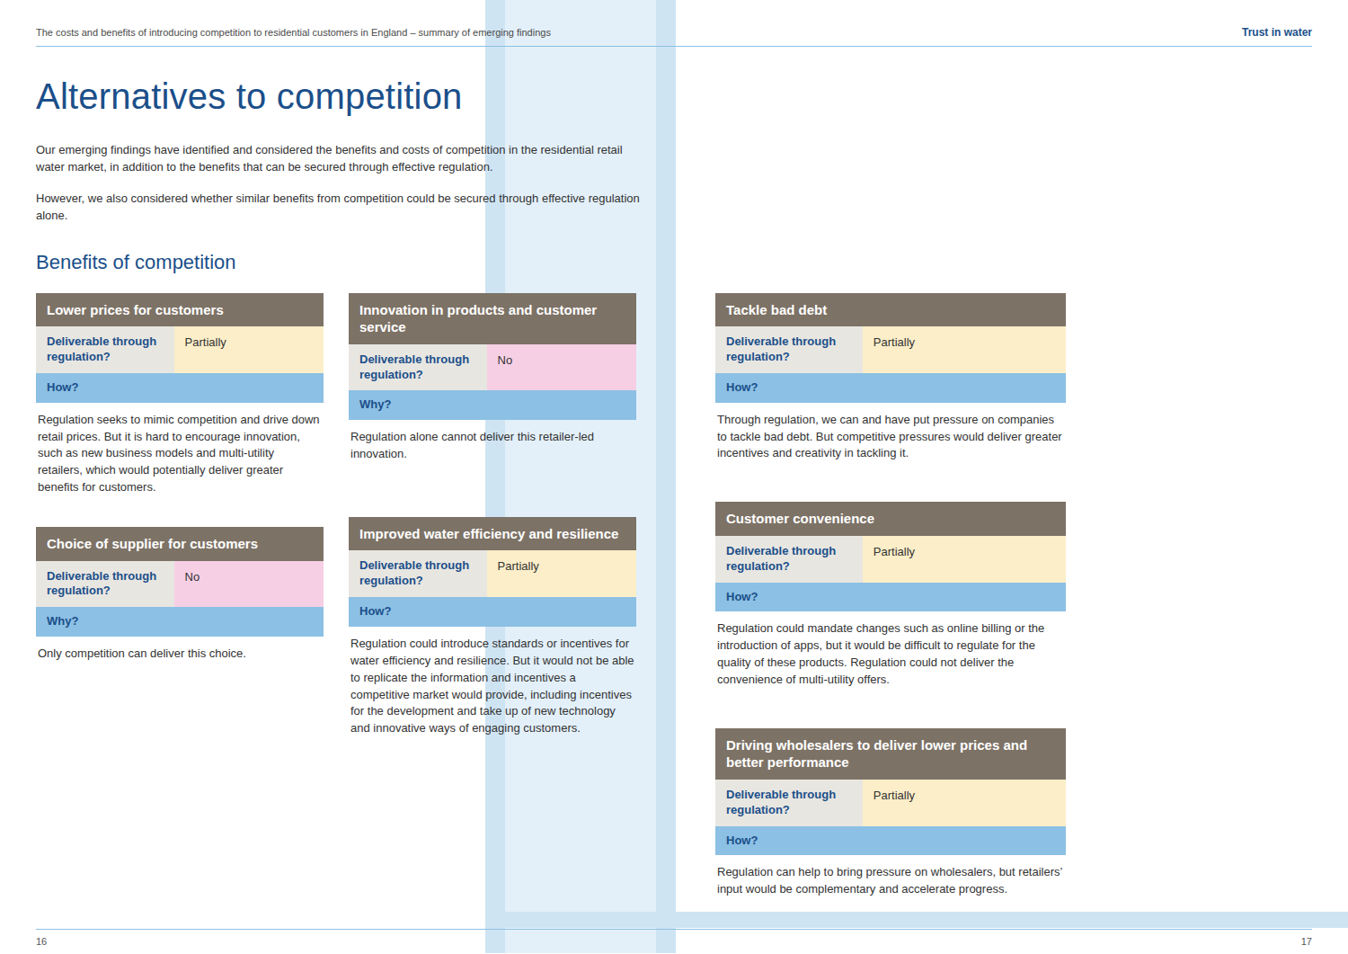The costs and benefits of introducing competition to residential customers in England – summary of emerging findings
Trust in water
Alternatives to competition
Our emerging findings have identified and considered the benefits and costs of competition in the residential retail water market, in addition to the benefits that can be secured through effective regulation.
However, we also considered whether similar benefits from competition could be secured through effective regulation alone.
Benefits of competition
Lower prices for customers
Deliverable through regulation?
Partially
How?
Regulation seeks to mimic competition and drive down retail prices. But it is hard to encourage innovation, such as new business models and multi-utility retailers, which would potentially deliver greater benefits for customers.
Choice of supplier for customers
Deliverable through regulation?
No
Why?
Only competition can deliver this choice.
Innovation in products and customer service
Deliverable through regulation?
No
Why?
Regulation alone cannot deliver this retailer-led innovation.
Improved water efficiency and resilience
Deliverable through regulation?
Partially
How?
Regulation could introduce standards or incentives for water efficiency and resilience. But it would not be able to replicate the information and incentives a competitive market would provide, including incentives for the development and take up of new technology and innovative ways of engaging customers.
Tackle bad debt
Deliverable through regulation?
Partially
How?
Through regulation, we can and have put pressure on companies to tackle bad debt. But competitive pressures would deliver greater incentives and creativity in tackling it.
Customer convenience
Deliverable through regulation?
Partially
How?
Regulation could mandate changes such as online billing or the introduction of apps, but it would be difficult to regulate for the quality of these products. Regulation could not deliver the convenience of multi-utility offers.
Driving wholesalers to deliver lower prices and better performance
Deliverable through regulation?
Partially
How?
Regulation can help to bring pressure on wholesalers, but retailers’ input would be complementary and accelerate progress.
16
17